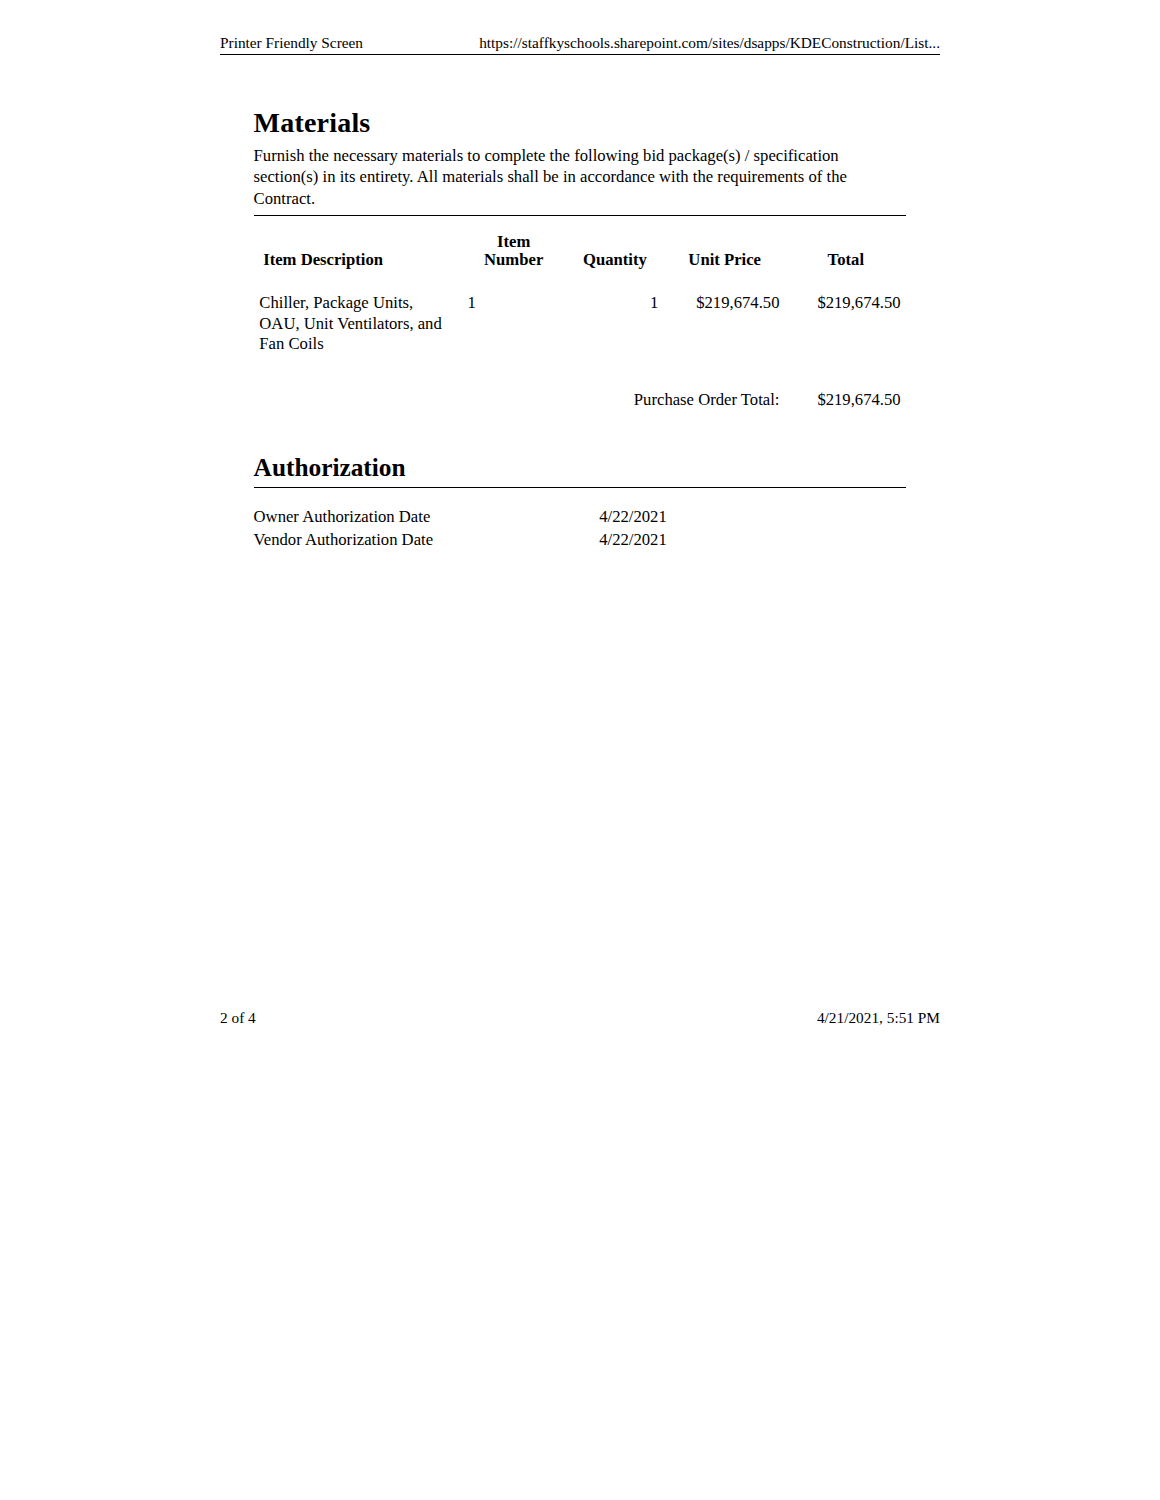Printer Friendly Screen https://staffkyschools.sharepoint.com/sites/dsapps/KDEConstruction/List...
Materials
Furnish the necessary materials to complete the following bid package(s) / specification section(s) in its entirety. All materials shall be in accordance with the requirements of the Contract.
| Item Description | Item Number | Quantity | Unit Price | Total |
| --- | --- | --- | --- | --- |
| Chiller, Package Units, OAU, Unit Ventilators, and Fan Coils | 1 | 1 | $219,674.50 | $219,674.50 |
| | | Purchase Order Total: | $219,674.50 |
Authorization
| Owner Authorization Date | 4/22/2021 |
| Vendor Authorization Date | 4/22/2021 |
2 of 4 4/21/2021, 5:51 PM